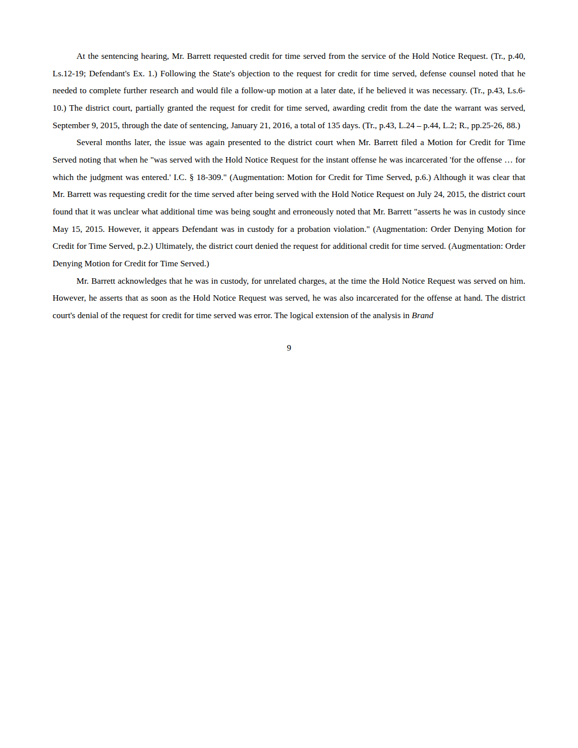At the sentencing hearing, Mr. Barrett requested credit for time served from the service of the Hold Notice Request. (Tr., p.40, Ls.12-19; Defendant's Ex. 1.) Following the State's objection to the request for credit for time served, defense counsel noted that he needed to complete further research and would file a follow-up motion at a later date, if he believed it was necessary. (Tr., p.43, Ls.6-10.) The district court, partially granted the request for credit for time served, awarding credit from the date the warrant was served, September 9, 2015, through the date of sentencing, January 21, 2016, a total of 135 days. (Tr., p.43, L.24 – p.44, L.2; R., pp.25-26, 88.)
Several months later, the issue was again presented to the district court when Mr. Barrett filed a Motion for Credit for Time Served noting that when he "was served with the Hold Notice Request for the instant offense he was incarcerated 'for the offense … for which the judgment was entered.' I.C. § 18-309." (Augmentation: Motion for Credit for Time Served, p.6.) Although it was clear that Mr. Barrett was requesting credit for the time served after being served with the Hold Notice Request on July 24, 2015, the district court found that it was unclear what additional time was being sought and erroneously noted that Mr. Barrett "asserts he was in custody since May 15, 2015. However, it appears Defendant was in custody for a probation violation." (Augmentation: Order Denying Motion for Credit for Time Served, p.2.) Ultimately, the district court denied the request for additional credit for time served. (Augmentation: Order Denying Motion for Credit for Time Served.)
Mr. Barrett acknowledges that he was in custody, for unrelated charges, at the time the Hold Notice Request was served on him. However, he asserts that as soon as the Hold Notice Request was served, he was also incarcerated for the offense at hand. The district court's denial of the request for credit for time served was error. The logical extension of the analysis in Brand
9